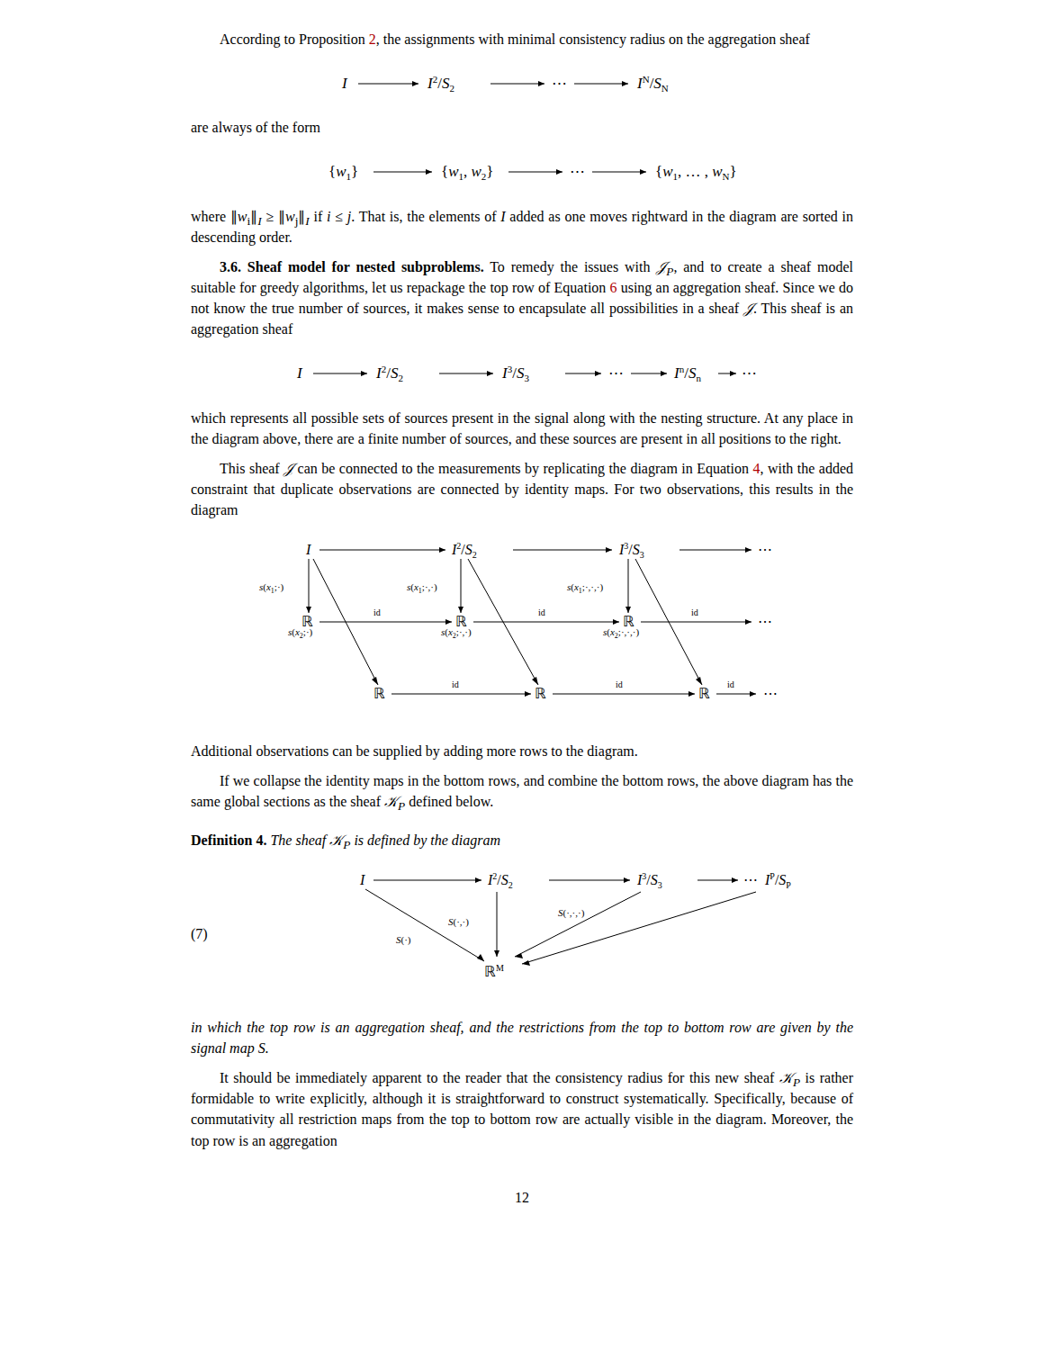According to Proposition 2, the assignments with minimal consistency radius on the aggregation sheaf
I I2/S2 ⋯ IN/SN
are always of the form
{w1} {w1, w2} ⋯ {w1, … , wN}
where ∥wi∥I ≥ ∥wj∥I if i ≤ j. That is, the elements of I added as one moves rightward in the diagram are sorted in descending order.
3.6. Sheaf model for nested subproblems. To remedy the issues with 𝒥P, and to create a sheaf model suitable for greedy algorithms, let us repackage the top row of Equation 6 using an aggregation sheaf. Since we do not know the true number of sources, it makes sense to encapsulate all possibilities in a sheaf 𝒥. This sheaf is an aggregation sheaf
I I2/S2 I3/S3 ⋯ In/Sn ⋯
which represents all possible sets of sources present in the signal along with the nesting structure. At any place in the diagram above, there are a finite number of sources, and these sources are present in all positions to the right.
This sheaf 𝒥 can be connected to the measurements by replicating the diagram in Equation 4, with the added constraint that duplicate observations are connected by identity maps. For two observations, this results in the diagram
I I2/S2 I3/S3 ⋯ s(x1;·) s(x1;·,·) s(x1;·,·,·) s(x2;·) s(x2;·,·) s(x2;·,·,·) ℝ id ℝ id ℝ id ⋯ ℝ id ℝ id ℝ id ⋯
Additional observations can be supplied by adding more rows to the diagram.
If we collapse the identity maps in the bottom rows, and combine the bottom rows, the above diagram has the same global sections as the sheaf 𝒦P defined below.
Definition 4. The sheaf 𝒦P is defined by the diagram
(7) I I2/S2 I3/S3 ⋯ IP/SP S(·) S(·,·) S(·,·,·) ℝM
in which the top row is an aggregation sheaf, and the restrictions from the top to bottom row are given by the signal map S.
It should be immediately apparent to the reader that the consistency radius for this new sheaf 𝒦P is rather formidable to write explicitly, although it is straightforward to construct systematically. Specifically, because of commutativity all restriction maps from the top to bottom row are actually visible in the diagram. Moreover, the top row is an aggregation
12